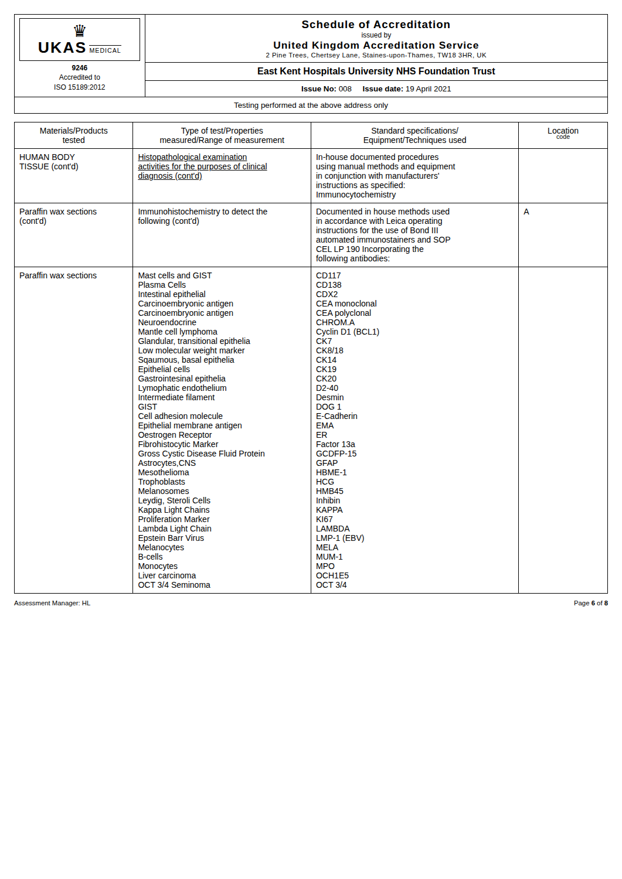| ♛ UKAS MEDICAL 9246 Accredited to ISO 15189:2012 | Schedule of Accreditation issued by United Kingdom Accreditation Service 2 Pine Trees, Chertsey Lane, Staines-upon-Thames, TW18 3HR, UK |
| East Kent Hospitals University NHS Foundation Trust |
| Issue No: 008 Issue date: 19 April 2021 |
Testing performed at the above address only
| Materials/Products tested | Type of test/Properties measured/Range of measurement | Standard specifications/ Equipment/Techniques used | Location code |
| --- | --- | --- | --- |
| HUMAN BODY TISSUE (cont'd) | Histopathological examination activities for the purposes of clinical diagnosis (cont'd) | In-house documented procedures using manual methods and equipment in conjunction with manufacturers' instructions as specified: Immunocytochemistry | |
| Paraffin wax sections (cont'd) | Immunohistochemistry to detect the following (cont'd) | Documented in house methods used in accordance with Leica operating instructions for the use of Bond III automated immunostainers and SOP CEL LP 190 Incorporating the following antibodies: | A |
| Paraffin wax sections | Mast cells and GIST Plasma Cells Intestinal epithelial Carcinoembryonic antigen Carcinoembryonic antigen Neuroendocrine Mantle cell lymphoma Glandular, transitional epithelia Low molecular weight marker Sqaumous, basal epithelia Epithelial cells Gastrointesinal epithelia Lymophatic endothelium Intermediate filament GIST Cell adhesion molecule Epithelial membrane antigen Oestrogen Receptor Fibrohistocytic Marker Gross Cystic Disease Fluid Protein Astrocytes,CNS Mesothelioma Trophoblasts Melanosomes Leydig, Steroli Cells Kappa Light Chains Proliferation Marker Lambda Light Chain Epstein Barr Virus Melanocytes B-cells Monocytes Liver carcinoma OCT 3/4 Seminoma | CD117 CD138 CDX2 CEA monoclonal CEA polyclonal CHROM.A Cyclin D1 (BCL1) CK7 CK8/18 CK14 CK19 CK20 D2-40 Desmin DOG 1 E-Cadherin EMA ER Factor 13a GCDFP-15 GFAP HBME-1 HCG HMB45 Inhibin KAPPA KI67 LAMBDA LMP-1 (EBV) MELA MUM-1 MPO OCH1E5 OCT 3/4 | |
Assessment Manager: HL Page 6 of 8